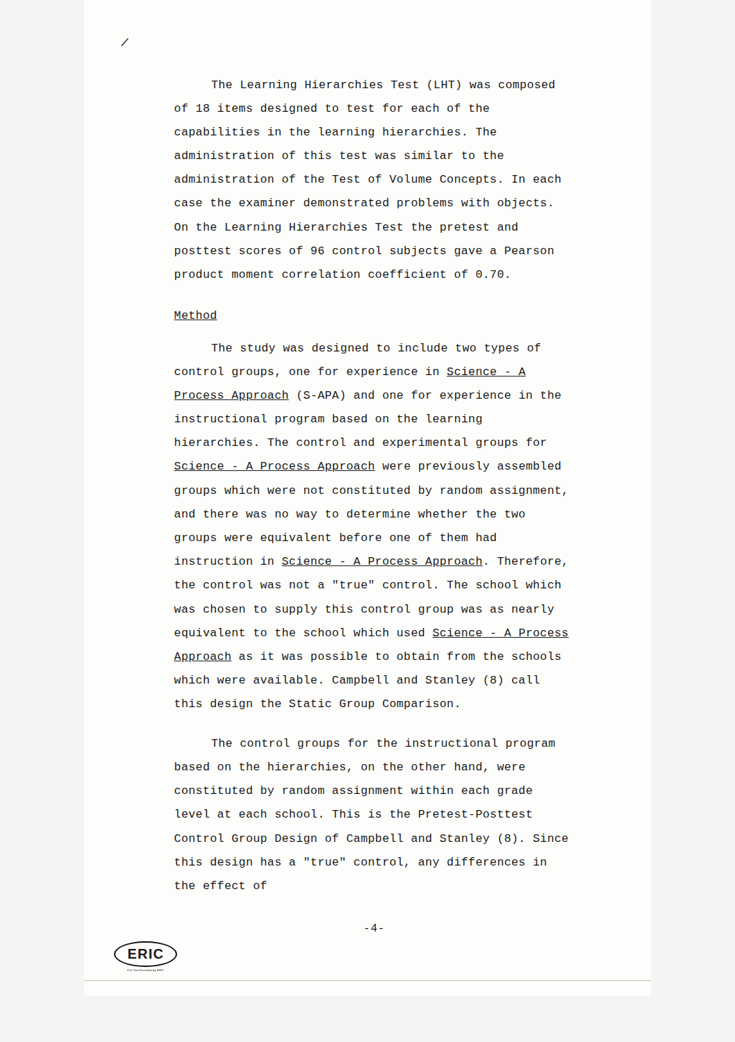/
The Learning Hierarchies Test (LHT) was composed of 18 items designed to test for each of the capabilities in the learning hierarchies. The administration of this test was similar to the administration of the Test of Volume Concepts. In each case the examiner demonstrated problems with objects. On the Learning Hierarchies Test the pretest and posttest scores of 96 control subjects gave a Pearson product moment correlation coefficient of 0.70.
Method
The study was designed to include two types of control groups, one for experience in Science - A Process Approach (S-APA) and one for experience in the instructional program based on the learning hierarchies. The control and experimental groups for Science - A Process Approach were previously assembled groups which were not constituted by random assignment, and there was no way to determine whether the two groups were equivalent before one of them had instruction in Science - A Process Approach. Therefore, the control was not a "true" control. The school which was chosen to supply this control group was as nearly equivalent to the school which used Science - A Process Approach as it was possible to obtain from the schools which were available. Campbell and Stanley (8) call this design the Static Group Comparison.
The control groups for the instructional program based on the hierarchies, on the other hand, were constituted by random assignment within each grade level at each school. This is the Pretest-Posttest Control Group Design of Campbell and Stanley (8). Since this design has a "true" control, any differences in the effect of
-4-
ERIC
Full Text Provided by ERIC